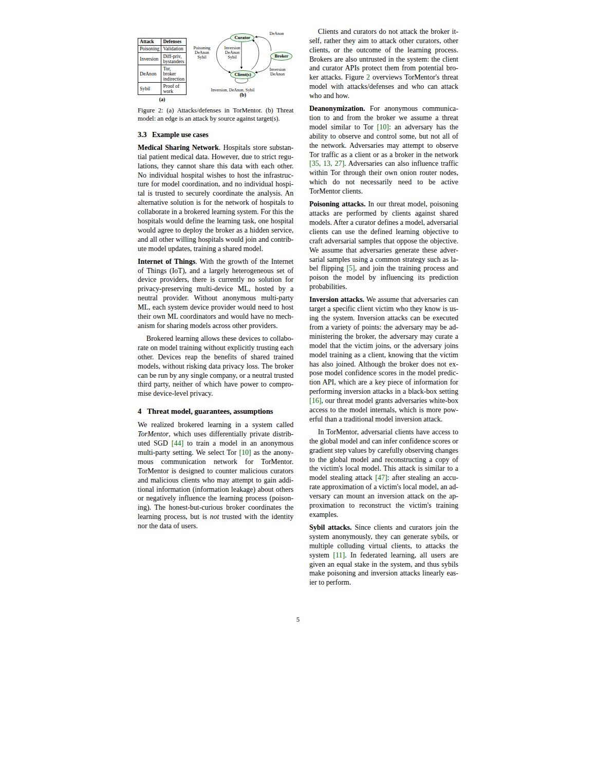| Attack | Defenses |
| --- | --- |
| Poisoning | Validation |
| Inversion | Diff-priv, bystanders |
| DeAnon | Tor, broker indirection |
| Sybil | Proof of work |
(a)
Curator
Broker
Client(s)
Poisoning
DeAnon
Sybil
Inversion
DeAnon
Sybil
DeAnon
Inversion
DeAnon
Inversion, DeAnon, Sybil
(b)
Figure 2: (a) Attacks/defenses in TorMentor. (b) Threat model: an edge is an attack by source against target(s).
3.3 Example use cases
Medical Sharing Network. Hospitals store substantial patient medical data. However, due to strict regulations, they cannot share this data with each other. No individual hospital wishes to host the infrastructure for model coordination, and no individual hospital is trusted to securely coordinate the analysis. An alternative solution is for the network of hospitals to collaborate in a brokered learning system. For this the hospitals would define the learning task, one hospital would agree to deploy the broker as a hidden service, and all other willing hospitals would join and contribute model updates, training a shared model.
Internet of Things. With the growth of the Internet of Things (IoT), and a largely heterogeneous set of device providers, there is currently no solution for privacy-preserving multi-device ML, hosted by a neutral provider. Without anonymous multi-party ML, each system device provider would need to host their own ML coordinators and would have no mechanism for sharing models across other providers.
Brokered learning allows these devices to collaborate on model training without explicitly trusting each other. Devices reap the benefits of shared trained models, without risking data privacy loss. The broker can be run by any single company, or a neutral trusted third party, neither of which have power to compromise device-level privacy.
4 Threat model, guarantees, assumptions
We realized brokered learning in a system called TorMentor, which uses differentially private distributed SGD [44] to train a model in an anonymous multi-party setting. We select Tor [10] as the anonymous communication network for TorMentor. TorMentor is designed to counter malicious curators and malicious clients who may attempt to gain additional information (information leakage) about others or negatively influence the learning process (poisoning). The honest-but-curious broker coordinates the learning process, but is not trusted with the identity nor the data of users.
Clients and curators do not attack the broker itself, rather they aim to attack other curators, other clients, or the outcome of the learning process. Brokers are also untrusted in the system: the client and curator APIs protect them from potential broker attacks. Figure 2 overviews TorMentor's threat model with attacks/defenses and who can attack who and how.
Deanonymization. For anonymous communication to and from the broker we assume a threat model similar to Tor [10]: an adversary has the ability to observe and control some, but not all of the network. Adversaries may attempt to observe Tor traffic as a client or as a broker in the network [35, 13, 27]. Adversaries can also influence traffic within Tor through their own onion router nodes, which do not necessarily need to be active TorMentor clients.
Poisoning attacks. In our threat model, poisoning attacks are performed by clients against shared models. After a curator defines a model, adversarial clients can use the defined learning objective to craft adversarial samples that oppose the objective. We assume that adversaries generate these adversarial samples using a common strategy such as label flipping [5], and join the training process and poison the model by influencing its prediction probabilities.
Inversion attacks. We assume that adversaries can target a specific client victim who they know is using the system. Inversion attacks can be executed from a variety of points: the adversary may be administering the broker, the adversary may curate a model that the victim joins, or the adversary joins model training as a client, knowing that the victim has also joined. Although the broker does not expose model confidence scores in the model prediction API, which are a key piece of information for performing inversion attacks in a black-box setting [16], our threat model grants adversaries white-box access to the model internals, which is more powerful than a traditional model inversion attack.
In TorMentor, adversarial clients have access to the global model and can infer confidence scores or gradient step values by carefully observing changes to the global model and reconstructing a copy of the victim's local model. This attack is similar to a model stealing attack [47]: after stealing an accurate approximation of a victim's local model, an adversary can mount an inversion attack on the approximation to reconstruct the victim's training examples.
Sybil attacks. Since clients and curators join the system anonymously, they can generate sybils, or multiple colluding virtual clients, to attacks the system [11]. In federated learning, all users are given an equal stake in the system, and thus sybils make poisoning and inversion attacks linearly easier to perform.
5